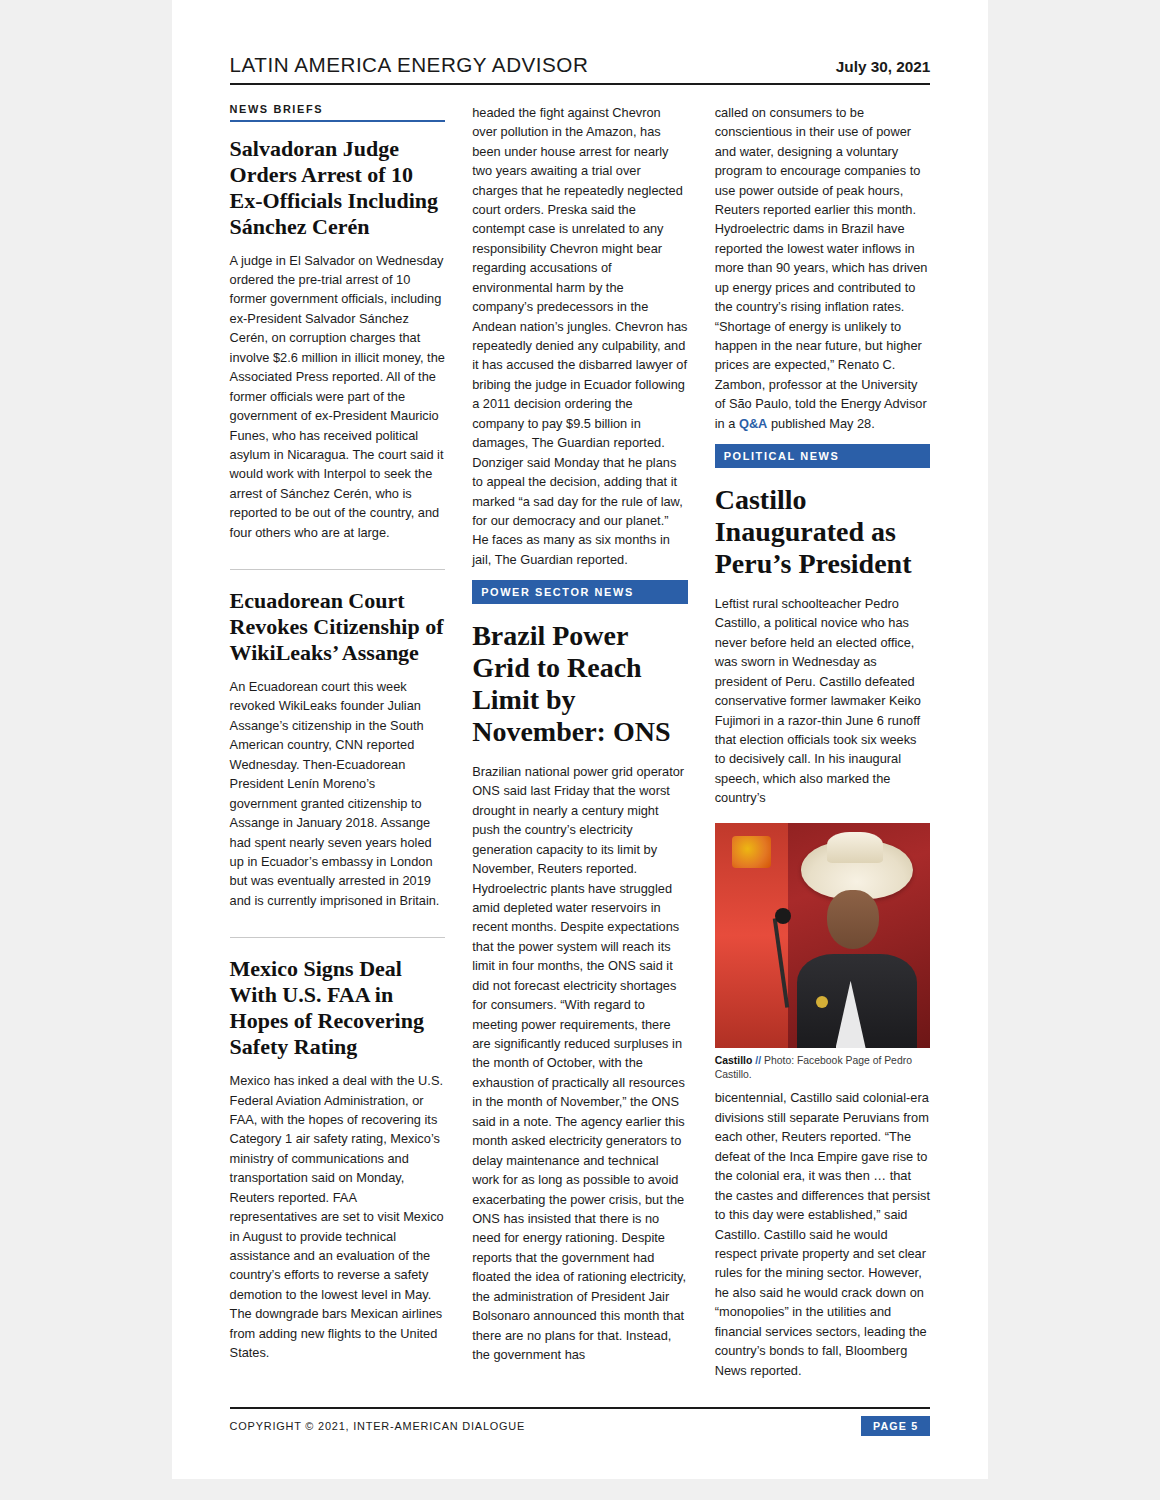LATIN AMERICA ENERGY ADVISOR
July 30, 2021
NEWS BRIEFS
Salvadoran Judge Orders Arrest of 10 Ex-Officials Including Sánchez Cerén
A judge in El Salvador on Wednesday ordered the pre-trial arrest of 10 former government officials, including ex-President Salvador Sánchez Cerén, on corruption charges that involve $2.6 million in illicit money, the Associated Press reported. All of the former officials were part of the government of ex-President Mauricio Funes, who has received political asylum in Nicaragua. The court said it would work with Interpol to seek the arrest of Sánchez Cerén, who is reported to be out of the country, and four others who are at large.
Ecuadorean Court Revokes Citizenship of WikiLeaks’ Assange
An Ecuadorean court this week revoked WikiLeaks founder Julian Assange’s citizenship in the South American country, CNN reported Wednesday. Then-Ecuadorean President Lenín Moreno’s government granted citizenship to Assange in January 2018. Assange had spent nearly seven years holed up in Ecuador’s embassy in London but was eventually arrested in 2019 and is currently imprisoned in Britain.
Mexico Signs Deal With U.S. FAA in Hopes of Recovering Safety Rating
Mexico has inked a deal with the U.S. Federal Aviation Administration, or FAA, with the hopes of recovering its Category 1 air safety rating, Mexico’s ministry of communications and transportation said on Monday, Reuters reported. FAA representatives are set to visit Mexico in August to provide technical assistance and an evaluation of the country’s efforts to reverse a safety demotion to the lowest level in May. The downgrade bars Mexican airlines from adding new flights to the United States.
headed the fight against Chevron over pollution in the Amazon, has been under house arrest for nearly two years awaiting a trial over charges that he repeatedly neglected court orders. Preska said the contempt case is unrelated to any responsibility Chevron might bear regarding accusations of environmental harm by the company’s predecessors in the Andean nation’s jungles. Chevron has repeatedly denied any culpability, and it has accused the disbarred lawyer of bribing the judge in Ecuador following a 2011 decision ordering the company to pay $9.5 billion in damages, The Guardian reported. Donziger said Monday that he plans to appeal the decision, adding that it marked “a sad day for the rule of law, for our democracy and our planet.” He faces as many as six months in jail, The Guardian reported.
POWER SECTOR NEWS
Brazil Power Grid to Reach Limit by November: ONS
Brazilian national power grid operator ONS said last Friday that the worst drought in nearly a century might push the country’s electricity generation capacity to its limit by November, Reuters reported. Hydroelectric plants have struggled amid depleted water reservoirs in recent months. Despite expectations that the power system will reach its limit in four months, the ONS said it did not forecast electricity shortages for consumers. “With regard to meeting power requirements, there are significantly reduced surpluses in the month of October, with the exhaustion of practically all resources in the month of November,” the ONS said in a note. The agency earlier this month asked electricity generators to delay maintenance and technical work for as long as possible to avoid exacerbating the power crisis, but the ONS has insisted that there is no need for energy rationing. Despite reports that the government had floated the idea of rationing electricity, the administration of President Jair Bolsonaro announced this month that there are no plans for that. Instead, the government has
called on consumers to be conscientious in their use of power and water, designing a voluntary program to encourage companies to use power outside of peak hours, Reuters reported earlier this month. Hydroelectric dams in Brazil have reported the lowest water inflows in more than 90 years, which has driven up energy prices and contributed to the country’s rising inflation rates. “Shortage of energy is unlikely to happen in the near future, but higher prices are expected,” Renato C. Zambon, professor at the University of São Paulo, told the Energy Advisor in a Q&A published May 28.
POLITICAL NEWS
Castillo Inaugurated as Peru’s President
Leftist rural schoolteacher Pedro Castillo, a political novice who has never before held an elected office, was sworn in Wednesday as president of Peru. Castillo defeated conservative former lawmaker Keiko Fujimori in a razor-thin June 6 runoff that election officials took six weeks to decisively call. In his inaugural speech, which also marked the country’s
Castillo//Photo: Facebook Page of Pedro Castillo.
bicentennial, Castillo said colonial-era divisions still separate Peruvians from each other, Reuters reported. “The defeat of the Inca Empire gave rise to the colonial era, it was then … that the castes and differences that persist to this day were established,” said Castillo. Castillo said he would respect private property and set clear rules for the mining sector. However, he also said he would crack down on “monopolies” in the utilities and financial services sectors, leading the country’s bonds to fall, Bloomberg News reported.
COPYRIGHT © 2021, INTER-AMERICAN DIALOGUE
PAGE 5